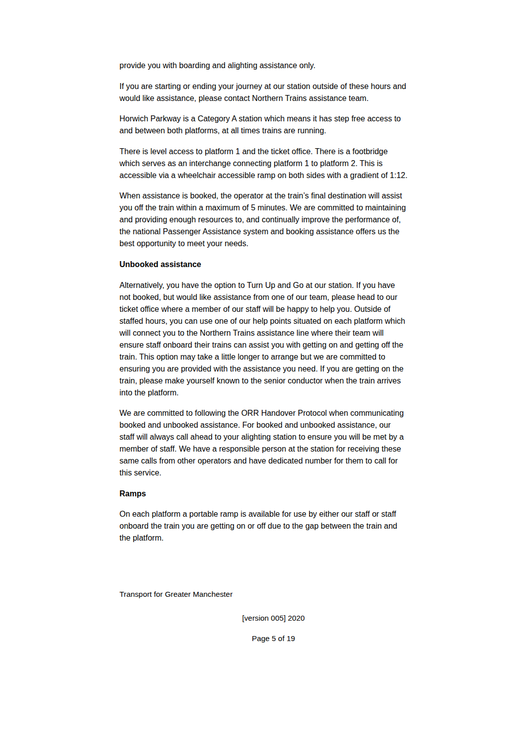provide you with boarding and alighting assistance only.
If you are starting or ending your journey at our station outside of these hours and would like assistance, please contact Northern Trains assistance team.
Horwich Parkway is a Category A station which means it has step free access to and between both platforms, at all times trains are running.
There is level access to platform 1 and the ticket office. There is a footbridge which serves as an interchange connecting platform 1 to platform 2. This is accessible via a wheelchair accessible ramp on both sides with a gradient of 1:12.
When assistance is booked, the operator at the train’s final destination will assist you off the train within a maximum of 5 minutes. We are committed to maintaining and providing enough resources to, and continually improve the performance of, the national Passenger Assistance system and booking assistance offers us the best opportunity to meet your needs.
Unbooked assistance
Alternatively, you have the option to Turn Up and Go at our station. If you have not booked, but would like assistance from one of our team, please head to our ticket office where a member of our staff will be happy to help you. Outside of staffed hours, you can use one of our help points situated on each platform which will connect you to the Northern Trains assistance line where their team will ensure staff onboard their trains can assist you with getting on and getting off the train. This option may take a little longer to arrange but we are committed to ensuring you are provided with the assistance you need. If you are getting on the train, please make yourself known to the senior conductor when the train arrives into the platform.
We are committed to following the ORR Handover Protocol when communicating booked and unbooked assistance. For booked and unbooked assistance, our staff will always call ahead to your alighting station to ensure you will be met by a member of staff. We have a responsible person at the station for receiving these same calls from other operators and have dedicated number for them to call for this service.
Ramps
On each platform a portable ramp is available for use by either our staff or staff onboard the train you are getting on or off due to the gap between the train and the platform.
Transport for Greater Manchester
[version 005] 2020
Page 5 of 19